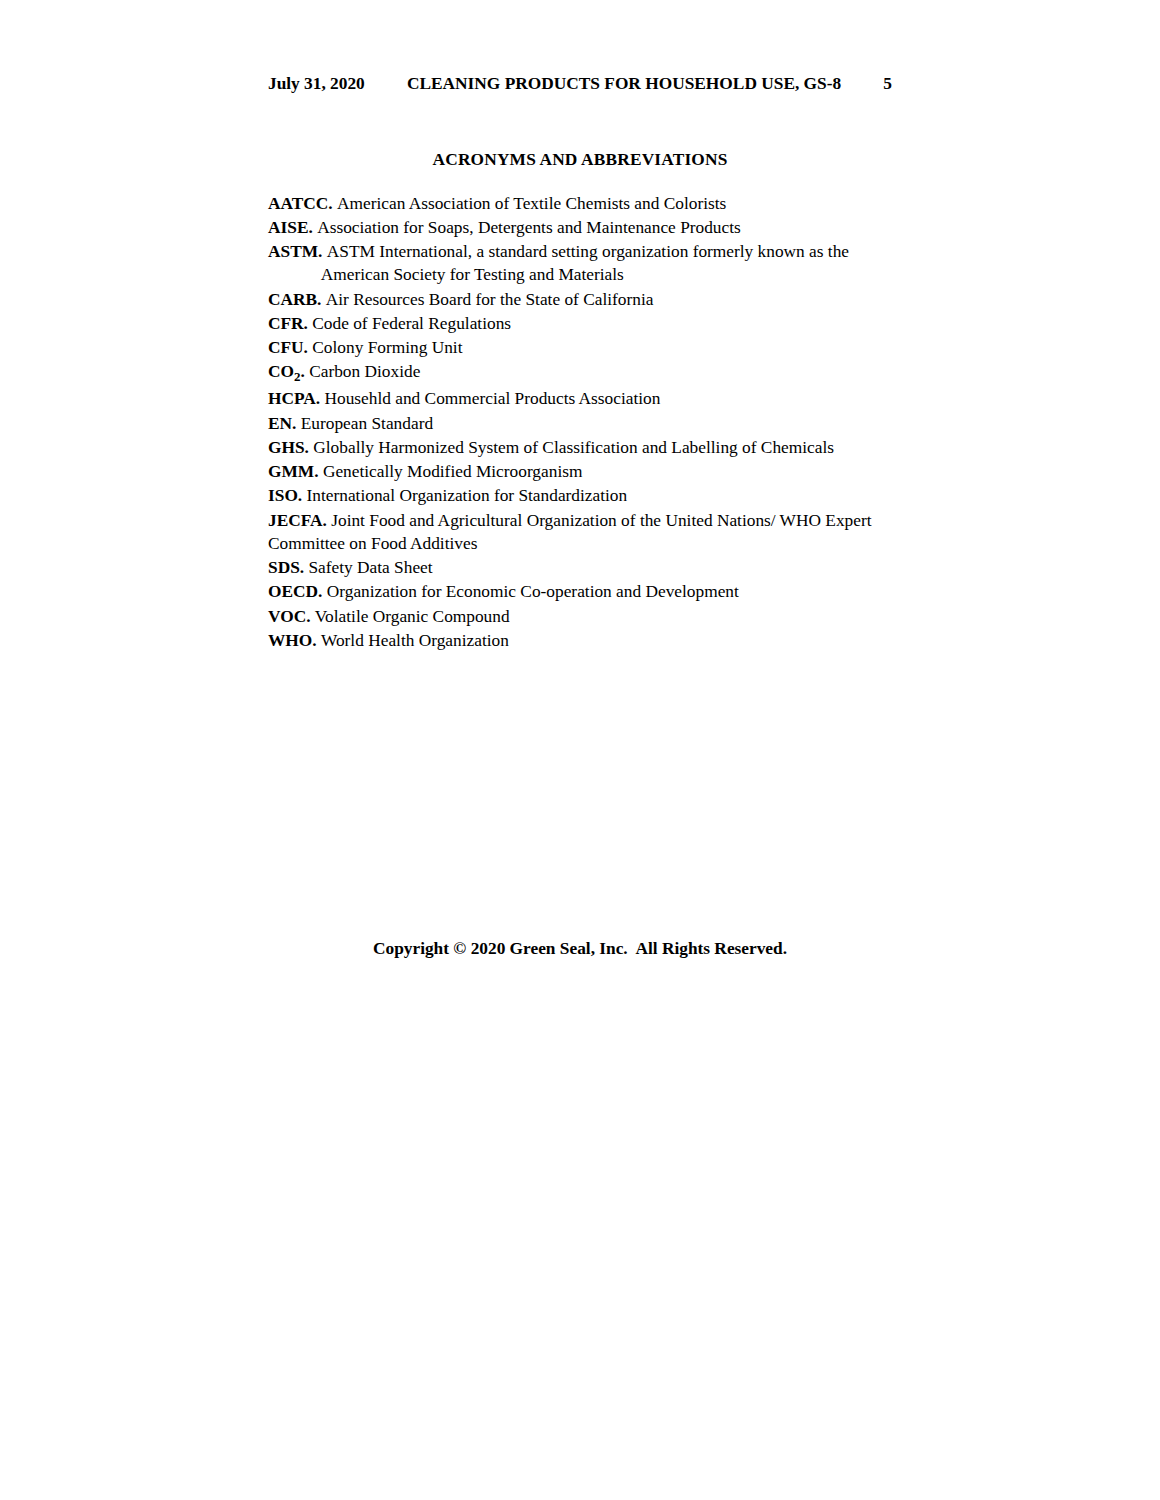July 31, 2020 CLEANING PRODUCTS FOR HOUSEHOLD USE, GS-8 5
ACRONYMS AND ABBREVIATIONS
AATCC.
American Association of Textile Chemists and Colorists
AISE.
Association for Soaps, Detergents and Maintenance Products
ASTM.
ASTM International, a standard setting organization formerly known as the American Society for Testing and Materials
CARB.
Air Resources Board for the State of California
CFR.
Code of Federal Regulations
CFU.
Colony Forming Unit
CO2.
Carbon Dioxide
HCPA.
Househld and Commercial Products Association
EN.
European Standard
GHS.
Globally Harmonized System of Classification and Labelling of Chemicals
GMM.
Genetically Modified Microorganism
ISO.
International Organization for Standardization
JECFA.
Joint Food and Agricultural Organization of the United Nations/ WHO Expert Committee on Food Additives
SDS.
Safety Data Sheet
OECD.
Organization for Economic Co-operation and Development
VOC.
Volatile Organic Compound
WHO.
World Health Organization
Copyright © 2020 Green Seal, Inc. All Rights Reserved.